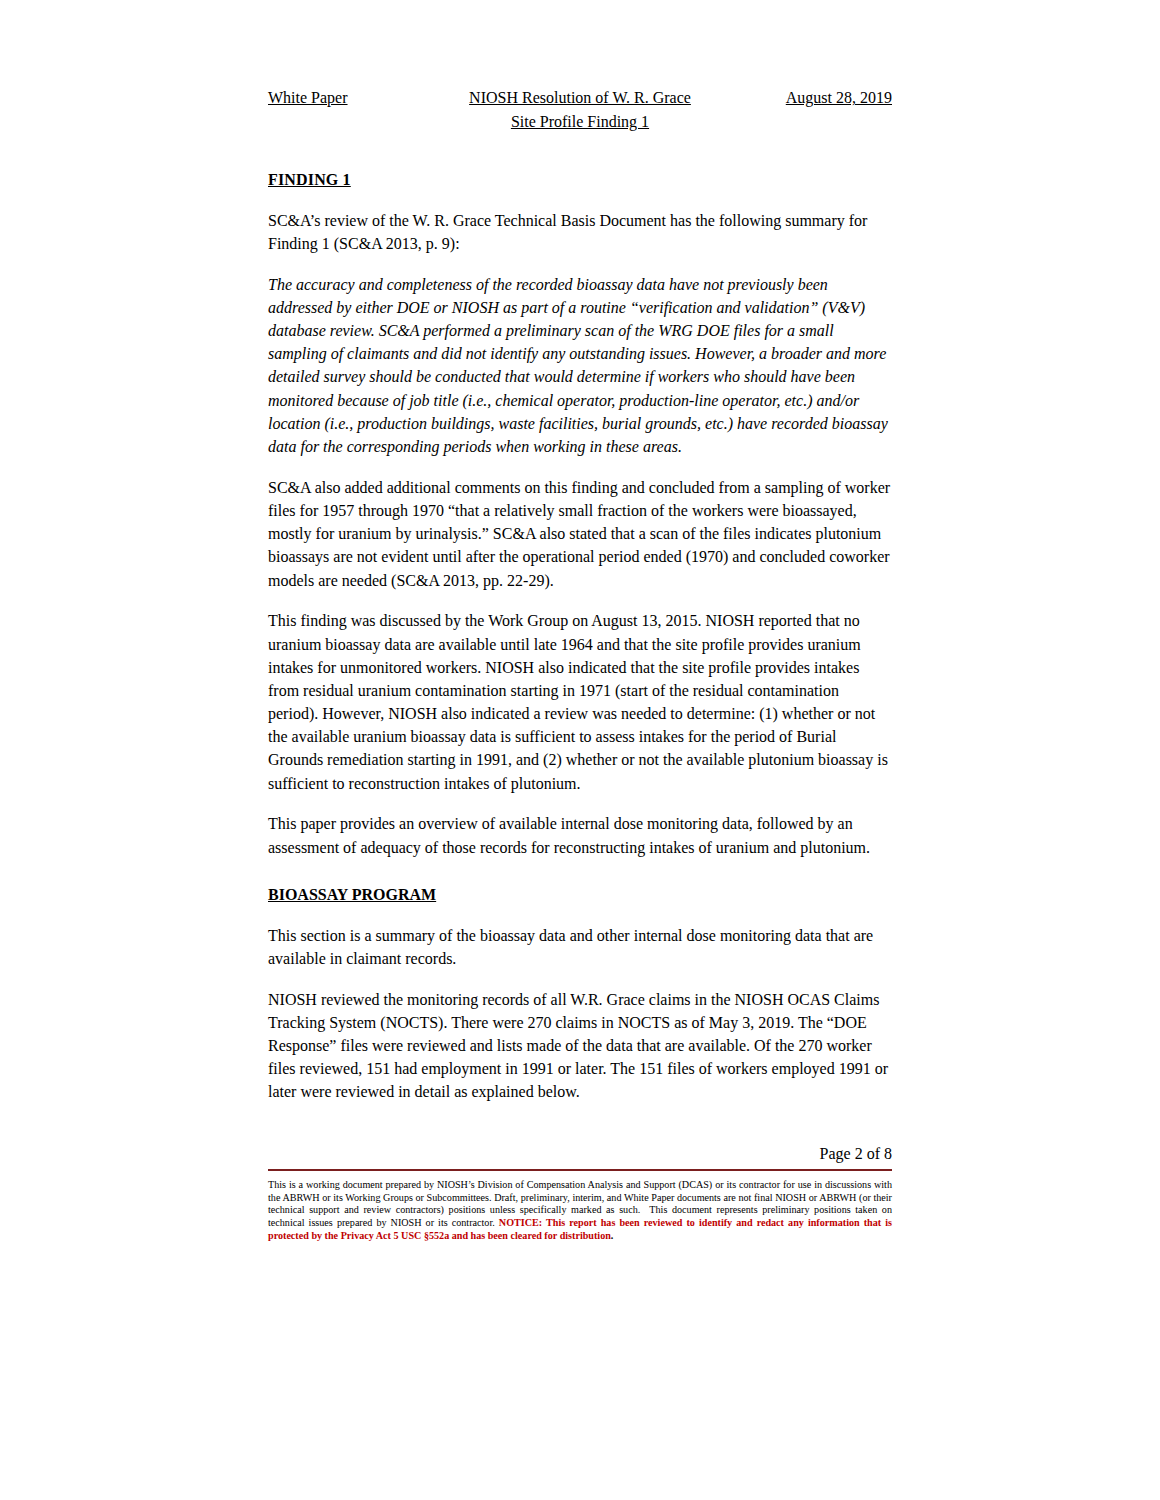| White Paper | NIOSH Resolution of W. R. Grace | August 28, 2019 |
Site Profile Finding 1
FINDING 1
SC&A’s review of the W. R. Grace Technical Basis Document has the following summary for Finding 1 (SC&A 2013, p. 9):
The accuracy and completeness of the recorded bioassay data have not previously been addressed by either DOE or NIOSH as part of a routine “verification and validation” (V&V) database review. SC&A performed a preliminary scan of the WRG DOE files for a small sampling of claimants and did not identify any outstanding issues. However, a broader and more detailed survey should be conducted that would determine if workers who should have been monitored because of job title (i.e., chemical operator, production-line operator, etc.) and/or location (i.e., production buildings, waste facilities, burial grounds, etc.) have recorded bioassay data for the corresponding periods when working in these areas.
SC&A also added additional comments on this finding and concluded from a sampling of worker files for 1957 through 1970 “that a relatively small fraction of the workers were bioassayed, mostly for uranium by urinalysis.” SC&A also stated that a scan of the files indicates plutonium bioassays are not evident until after the operational period ended (1970) and concluded coworker models are needed (SC&A 2013, pp. 22-29).
This finding was discussed by the Work Group on August 13, 2015. NIOSH reported that no uranium bioassay data are available until late 1964 and that the site profile provides uranium intakes for unmonitored workers. NIOSH also indicated that the site profile provides intakes from residual uranium contamination starting in 1971 (start of the residual contamination period). However, NIOSH also indicated a review was needed to determine: (1) whether or not the available uranium bioassay data is sufficient to assess intakes for the period of Burial Grounds remediation starting in 1991, and (2) whether or not the available plutonium bioassay is sufficient to reconstruction intakes of plutonium.
This paper provides an overview of available internal dose monitoring data, followed by an assessment of adequacy of those records for reconstructing intakes of uranium and plutonium.
BIOASSAY PROGRAM
This section is a summary of the bioassay data and other internal dose monitoring data that are available in claimant records.
NIOSH reviewed the monitoring records of all W.R. Grace claims in the NIOSH OCAS Claims Tracking System (NOCTS). There were 270 claims in NOCTS as of May 3, 2019. The “DOE Response” files were reviewed and lists made of the data that are available. Of the 270 worker files reviewed, 151 had employment in 1991 or later. The 151 files of workers employed 1991 or later were reviewed in detail as explained below.
Page 2 of 8
This is a working document prepared by NIOSH’s Division of Compensation Analysis and Support (DCAS) or its contractor for use in discussions with the ABRWH or its Working Groups or Subcommittees. Draft, preliminary, interim, and White Paper documents are not final NIOSH or ABRWH (or their technical support and review contractors) positions unless specifically marked as such. This document represents preliminary positions taken on technical issues prepared by NIOSH or its contractor. NOTICE: This report has been reviewed to identify and redact any information that is protected by the Privacy Act 5 USC §552a and has been cleared for distribution.